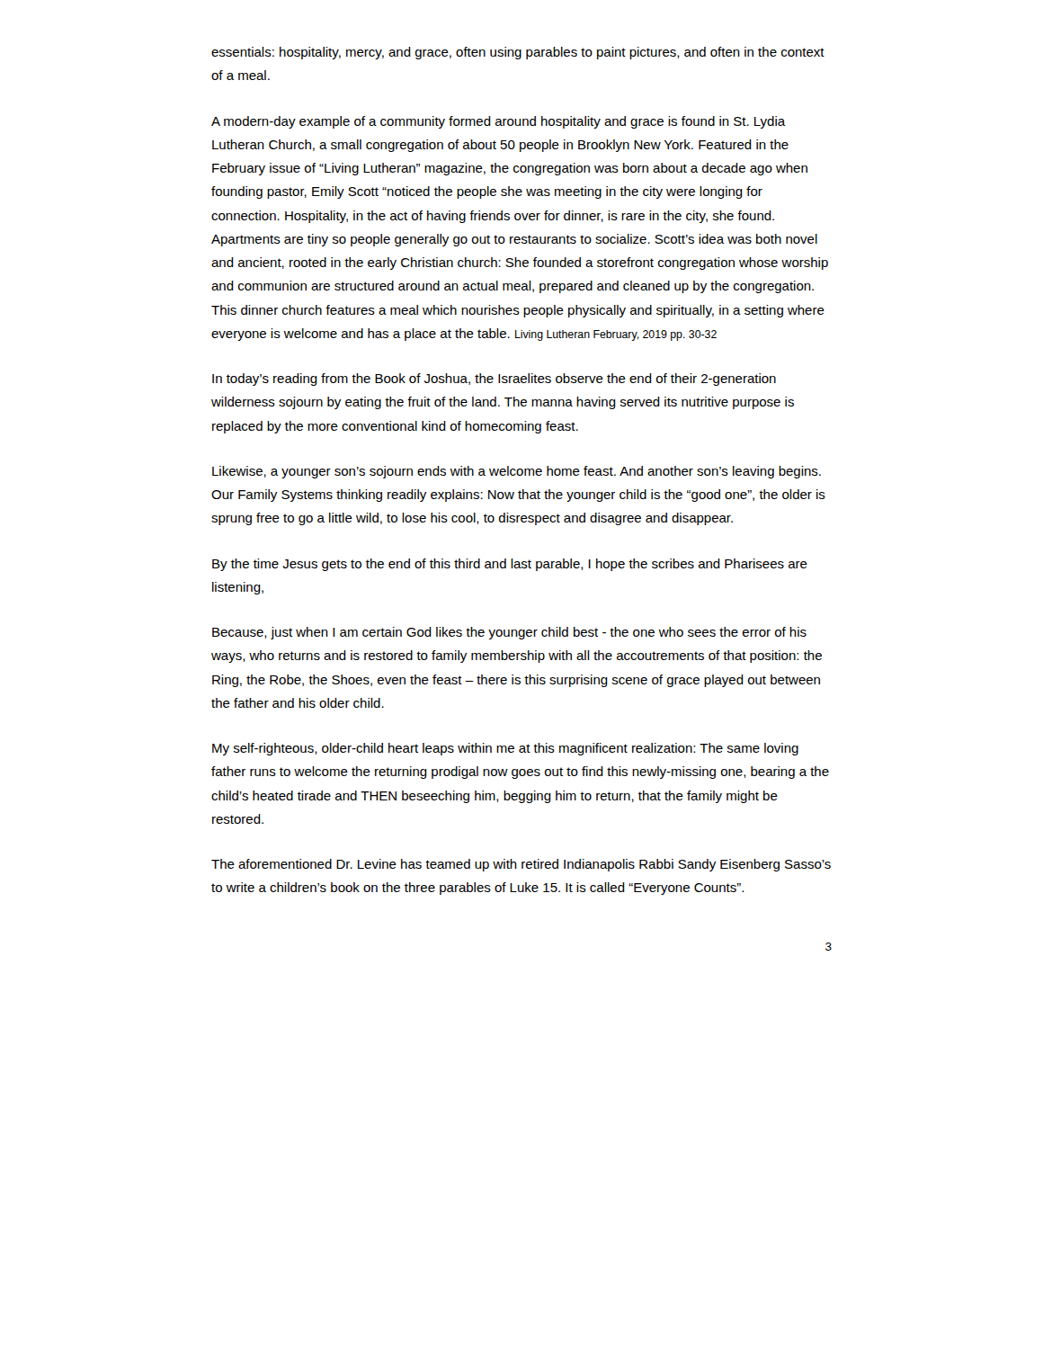essentials: hospitality, mercy, and grace, often using parables to paint pictures, and often in the context of a meal.
A modern-day example of a community formed around hospitality and grace is found in St. Lydia Lutheran Church, a small congregation of about 50 people in Brooklyn New York. Featured in the February issue of “Living Lutheran” magazine, the congregation was born about a decade ago when founding pastor, Emily Scott “noticed the people she was meeting in the city were longing for connection. Hospitality, in the act of having friends over for dinner, is rare in the city, she found. Apartments are tiny so people generally go out to restaurants to socialize. Scott’s idea was both novel and ancient, rooted in the early Christian church: She founded a storefront congregation whose worship and communion are structured around an actual meal, prepared and cleaned up by the congregation. This dinner church features a meal which nourishes people physically and spiritually, in a setting where everyone is welcome and has a place at the table. Living Lutheran February, 2019 pp. 30-32
In today’s reading from the Book of Joshua, the Israelites observe the end of their 2-generation wilderness sojourn by eating the fruit of the land. The manna having served its nutritive purpose is replaced by the more conventional kind of homecoming feast.
Likewise, a younger son’s sojourn ends with a welcome home feast. And another son’s leaving begins. Our Family Systems thinking readily explains: Now that the younger child is the “good one”, the older is sprung free to go a little wild, to lose his cool, to disrespect and disagree and disappear.
By the time Jesus gets to the end of this third and last parable, I hope the scribes and Pharisees are listening,
Because, just when I am certain God likes the younger child best - the one who sees the error of his ways, who returns and is restored to family membership with all the accoutrements of that position: the Ring, the Robe, the Shoes, even the feast – there is this surprising scene of grace played out between the father and his older child.
My self-righteous, older-child heart leaps within me at this magnificent realization: The same loving father runs to welcome the returning prodigal now goes out to find this newly-missing one, bearing a the child’s heated tirade and THEN beseeching him, begging him to return, that the family might be restored.
The aforementioned Dr. Levine has teamed up with retired Indianapolis Rabbi Sandy Eisenberg Sasso’s to write a children’s book on the three parables of Luke 15. It is called “Everyone Counts”.
3